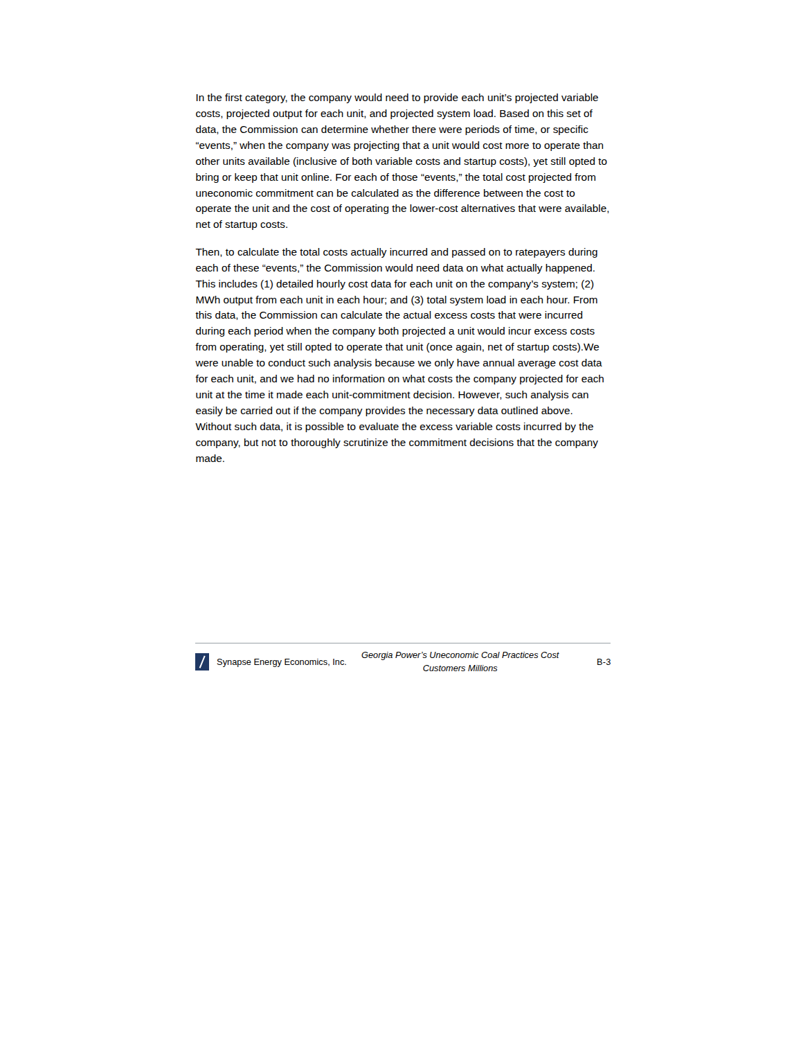In the first category, the company would need to provide each unit’s projected variable costs, projected output for each unit, and projected system load. Based on this set of data, the Commission can determine whether there were periods of time, or specific “events,” when the company was projecting that a unit would cost more to operate than other units available (inclusive of both variable costs and startup costs), yet still opted to bring or keep that unit online. For each of those “events,” the total cost projected from uneconomic commitment can be calculated as the difference between the cost to operate the unit and the cost of operating the lower-cost alternatives that were available, net of startup costs.
Then, to calculate the total costs actually incurred and passed on to ratepayers during each of these “events,” the Commission would need data on what actually happened. This includes (1) detailed hourly cost data for each unit on the company’s system; (2) MWh output from each unit in each hour; and (3) total system load in each hour. From this data, the Commission can calculate the actual excess costs that were incurred during each period when the company both projected a unit would incur excess costs from operating, yet still opted to operate that unit (once again, net of startup costs).We were unable to conduct such analysis because we only have annual average cost data for each unit, and we had no information on what costs the company projected for each unit at the time it made each unit-commitment decision. However, such analysis can easily be carried out if the company provides the necessary data outlined above. Without such data, it is possible to evaluate the excess variable costs incurred by the company, but not to thoroughly scrutinize the commitment decisions that the company made.
Synapse Energy Economics, Inc.
Georgia Power’s Uneconomic Coal Practices Cost Customers Millions
B-3